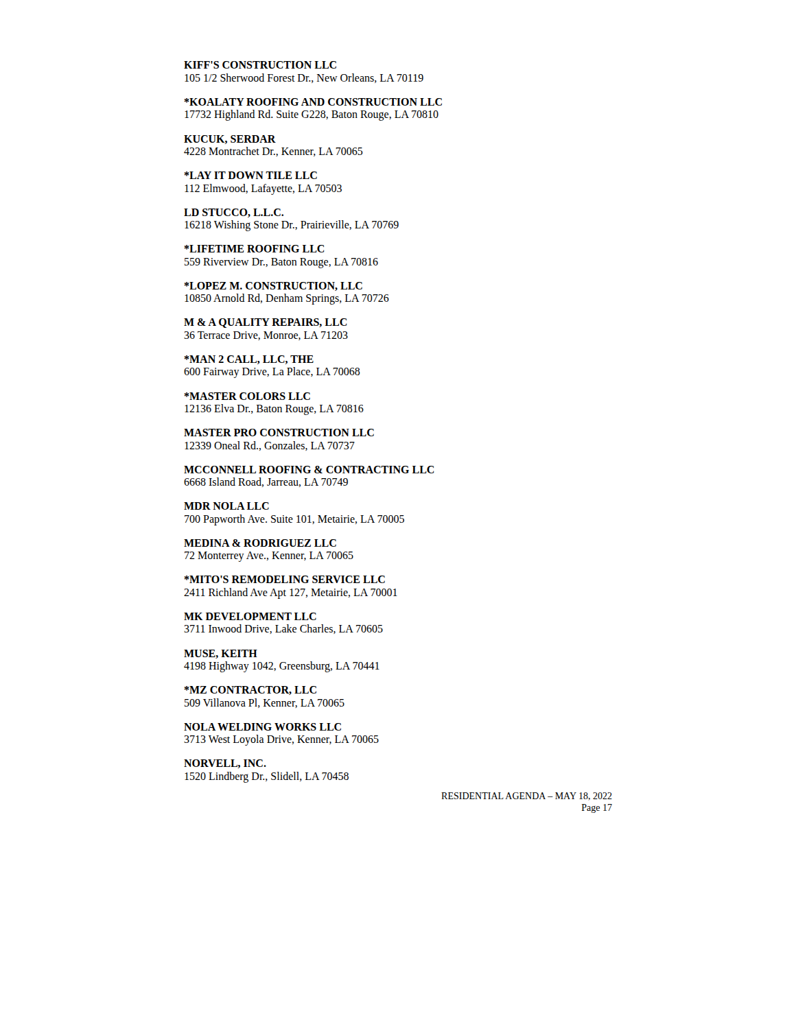KIFF'S CONSTRUCTION LLC
105 1/2 Sherwood Forest Dr., New Orleans, LA 70119
*KOALATY ROOFING AND CONSTRUCTION LLC
17732 Highland Rd. Suite G228, Baton Rouge, LA 70810
KUCUK, SERDAR
4228 Montrachet Dr., Kenner, LA 70065
*LAY IT DOWN TILE LLC
112 Elmwood, Lafayette, LA 70503
LD STUCCO, L.L.C.
16218 Wishing Stone Dr., Prairieville, LA 70769
*LIFETIME ROOFING LLC
559 Riverview Dr., Baton Rouge, LA 70816
*LOPEZ M. CONSTRUCTION, LLC
10850 Arnold Rd, Denham Springs, LA 70726
M & A QUALITY REPAIRS, LLC
36 Terrace Drive, Monroe, LA 71203
*MAN 2 CALL, LLC, THE
600 Fairway Drive, La Place, LA 70068
*MASTER COLORS LLC
12136 Elva Dr., Baton Rouge, LA 70816
MASTER PRO CONSTRUCTION LLC
12339 Oneal Rd., Gonzales, LA 70737
MCCONNELL ROOFING & CONTRACTING LLC
6668 Island Road, Jarreau, LA 70749
MDR NOLA LLC
700 Papworth Ave. Suite 101, Metairie, LA 70005
MEDINA & RODRIGUEZ LLC
72 Monterrey Ave., Kenner, LA 70065
*MITO'S REMODELING SERVICE LLC
2411 Richland Ave Apt 127, Metairie, LA 70001
MK DEVELOPMENT LLC
3711 Inwood Drive, Lake Charles, LA 70605
MUSE, KEITH
4198 Highway 1042, Greensburg, LA 70441
*MZ CONTRACTOR, LLC
509 Villanova Pl, Kenner, LA 70065
NOLA WELDING WORKS LLC
3713 West Loyola Drive, Kenner, LA 70065
NORVELL, INC.
1520 Lindberg Dr., Slidell, LA 70458
RESIDENTIAL AGENDA – MAY 18, 2022
Page 17